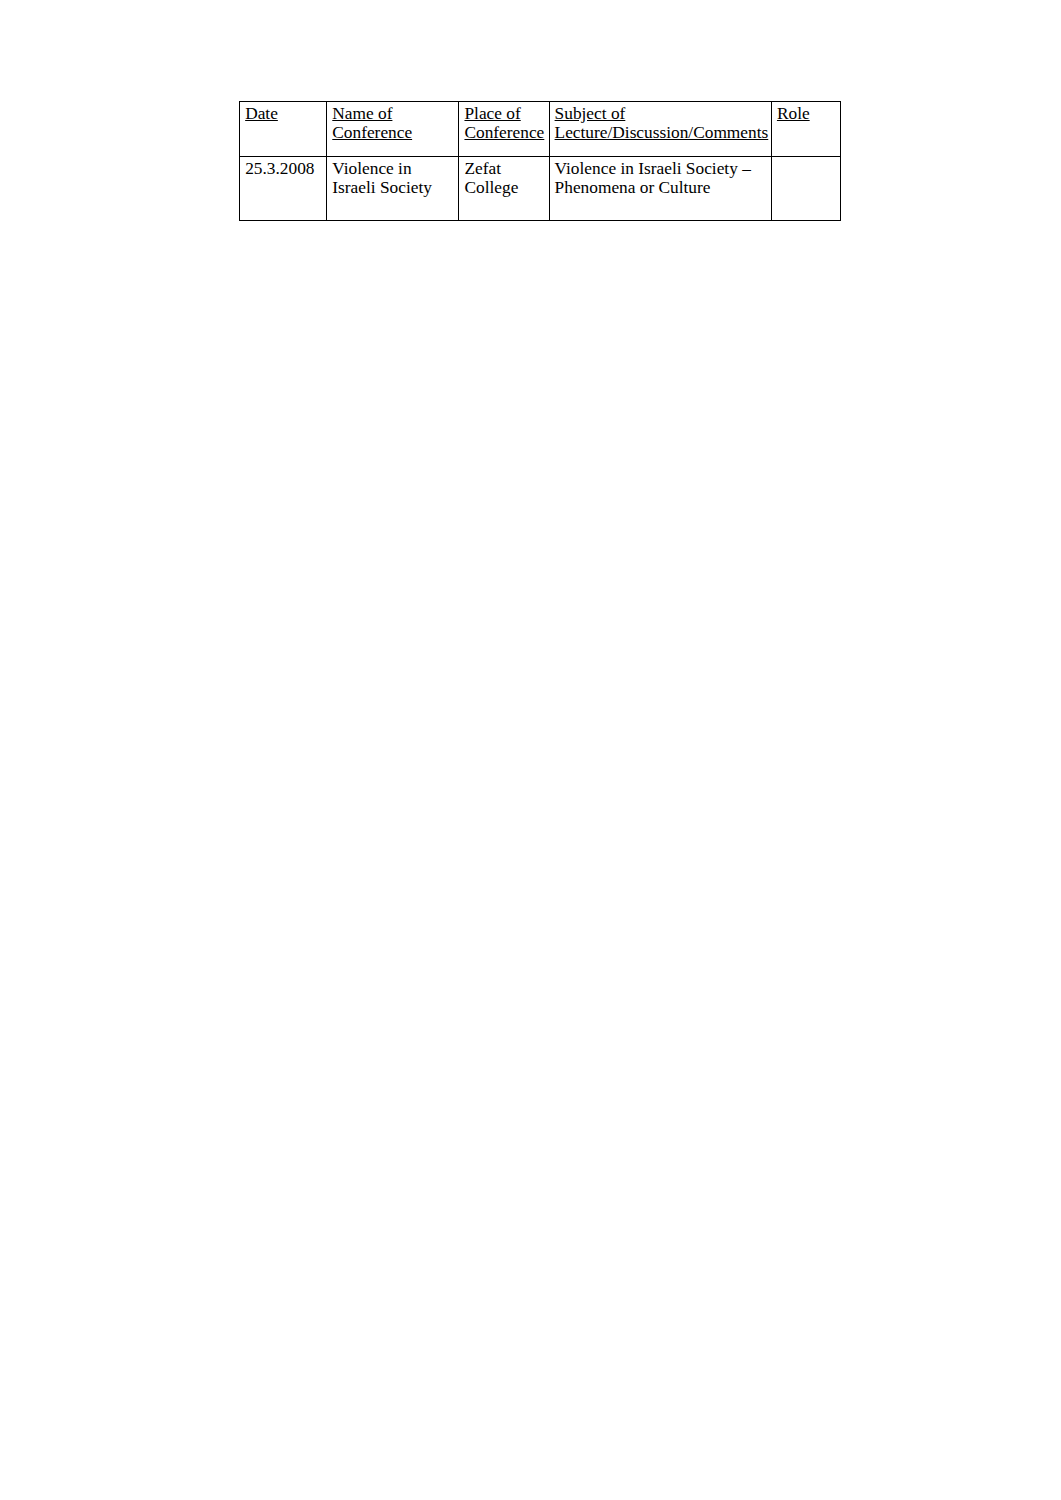| Date | Name of Conference | Place of Conference | Subject of Lecture/Discussion/Comments | Role |
| --- | --- | --- | --- | --- |
| 25.3.2008 | Violence in Israeli Society | Zefat College | Violence in Israeli Society – Phenomena or Culture | |